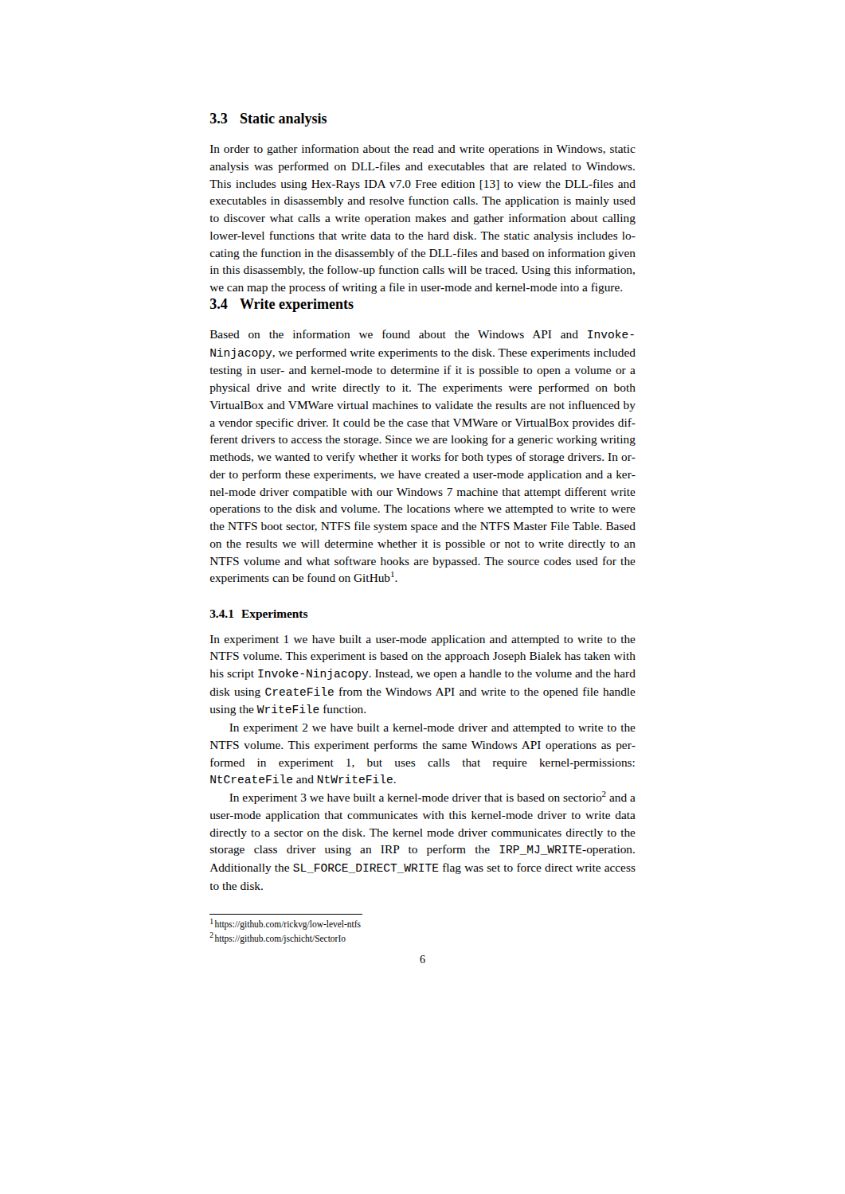3.3 Static analysis
In order to gather information about the read and write operations in Windows, static analysis was performed on DLL-files and executables that are related to Windows. This includes using Hex-Rays IDA v7.0 Free edition [13] to view the DLL-files and executables in disassembly and resolve function calls. The application is mainly used to discover what calls a write operation makes and gather information about calling lower-level functions that write data to the hard disk. The static analysis includes locating the function in the disassembly of the DLL-files and based on information given in this disassembly, the follow-up function calls will be traced. Using this information, we can map the process of writing a file in user-mode and kernel-mode into a figure.
3.4 Write experiments
Based on the information we found about the Windows API and Invoke-Ninjacopy, we performed write experiments to the disk. These experiments included testing in user- and kernel-mode to determine if it is possible to open a volume or a physical drive and write directly to it. The experiments were performed on both VirtualBox and VMWare virtual machines to validate the results are not influenced by a vendor specific driver. It could be the case that VMWare or VirtualBox provides different drivers to access the storage. Since we are looking for a generic working writing methods, we wanted to verify whether it works for both types of storage drivers. In order to perform these experiments, we have created a user-mode application and a kernel-mode driver compatible with our Windows 7 machine that attempt different write operations to the disk and volume. The locations where we attempted to write to were the NTFS boot sector, NTFS file system space and the NTFS Master File Table. Based on the results we will determine whether it is possible or not to write directly to an NTFS volume and what software hooks are bypassed. The source codes used for the experiments can be found on GitHub1.
3.4.1 Experiments
In experiment 1 we have built a user-mode application and attempted to write to the NTFS volume. This experiment is based on the approach Joseph Bialek has taken with his script Invoke-Ninjacopy. Instead, we open a handle to the volume and the hard disk using CreateFile from the Windows API and write to the opened file handle using the WriteFile function.
In experiment 2 we have built a kernel-mode driver and attempted to write to the NTFS volume. This experiment performs the same Windows API operations as performed in experiment 1, but uses calls that require kernel-permissions: NtCreateFile and NtWriteFile.
In experiment 3 we have built a kernel-mode driver that is based on sectorio2 and a user-mode application that communicates with this kernel-mode driver to write data directly to a sector on the disk. The kernel mode driver communicates directly to the storage class driver using an IRP to perform the IRP_MJ_WRITE-operation. Additionally the SL_FORCE_DIRECT_WRITE flag was set to force direct write access to the disk.
1https://github.com/rickvg/low-level-ntfs
2https://github.com/jschicht/SectorIo
6